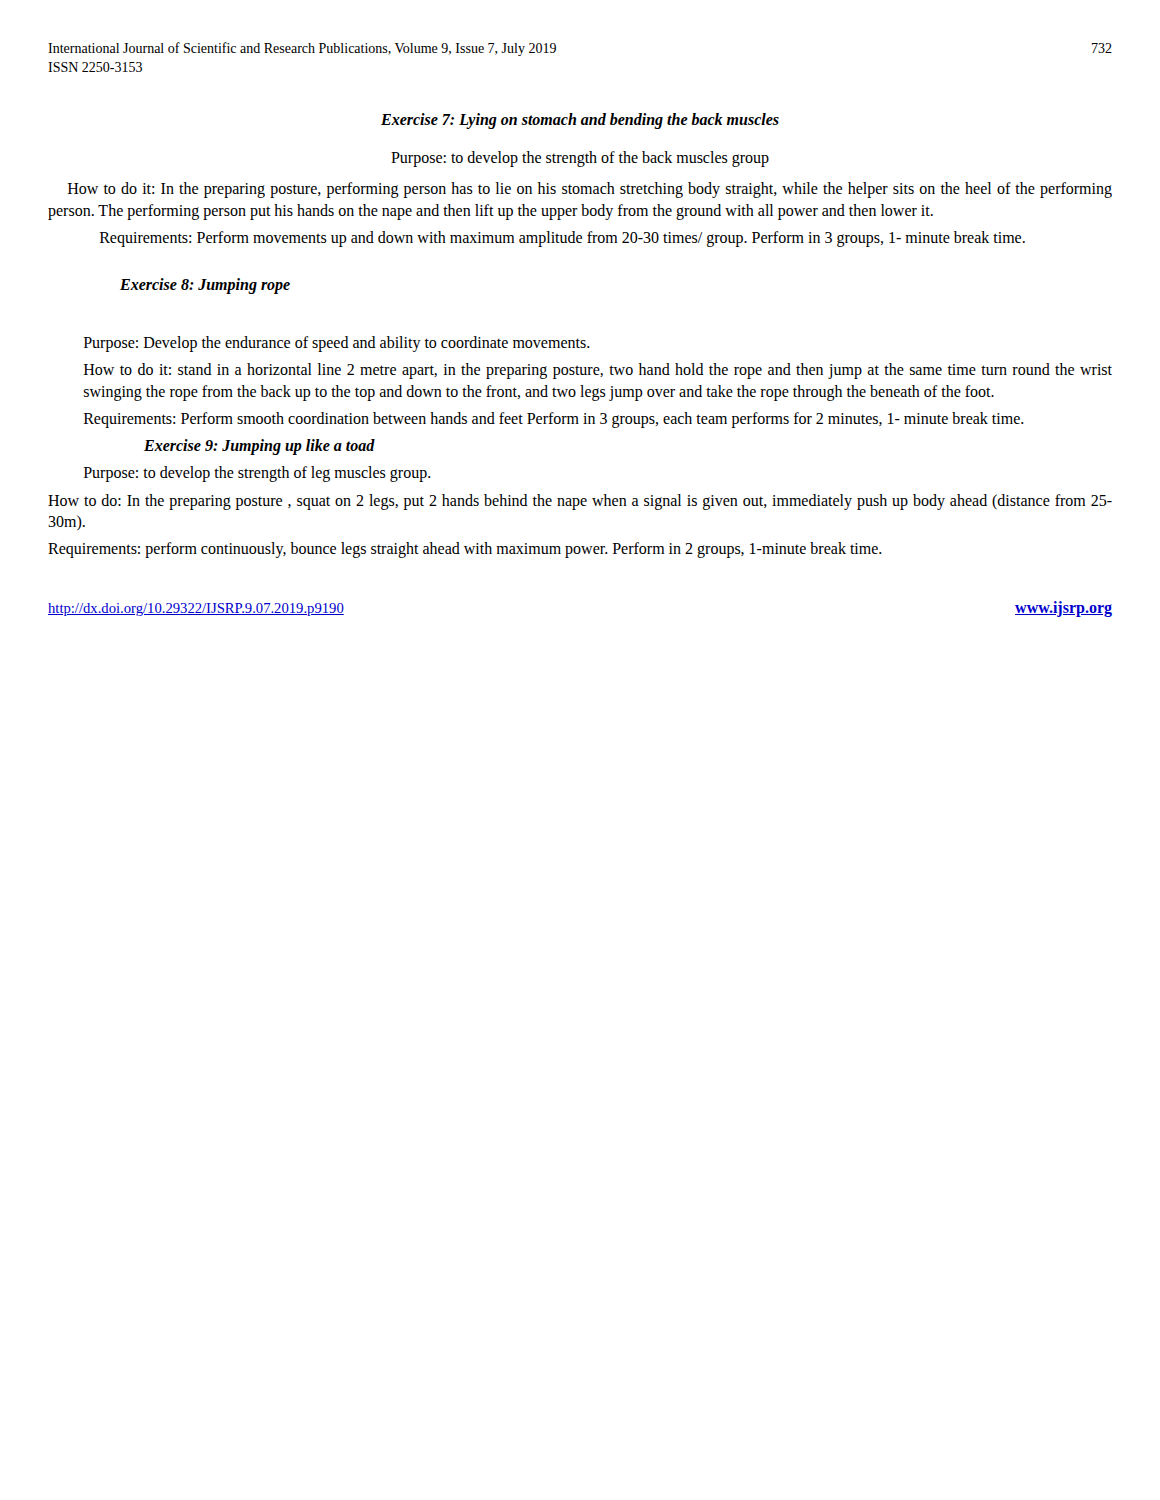International Journal of Scientific and Research Publications, Volume 9, Issue 7, July 2019
ISSN 2250-3153
732
Exercise 7: Lying on stomach and bending the back muscles
Purpose: to develop the strength of the back muscles group
How to do it: In the preparing posture, performing person has to lie on his stomach stretching body straight, while the helper sits on the heel of the performing person. The performing person put his hands on the nape and then lift up the upper body from the ground with all power and then lower it.
Requirements: Perform movements up and down with maximum amplitude from 20-30 times/ group. Perform in 3 groups, 1- minute break time.
Exercise 8: Jumping rope
Purpose: Develop the endurance of speed and ability to coordinate movements.
How to do it: stand in a horizontal line 2 metre apart, in the preparing posture, two hand hold the rope and then jump at the same time turn round the wrist swinging the rope from the back up to the top and down to the front, and two legs jump over and take the rope through the beneath of the foot.
Requirements: Perform smooth coordination between hands and feet Perform in 3 groups, each team performs for 2 minutes, 1- minute break time.
Exercise 9: Jumping up like a toad
Purpose: to develop the strength of leg muscles group.
How to do: In the preparing posture , squat on 2 legs, put 2 hands behind the nape when a signal is given out, immediately push up body ahead (distance from 25-30m).
Requirements: perform continuously, bounce legs straight ahead with maximum power. Perform in 2 groups, 1-minute break time.
http://dx.doi.org/10.29322/IJSRP.9.07.2019.p9190
www.ijsrp.org